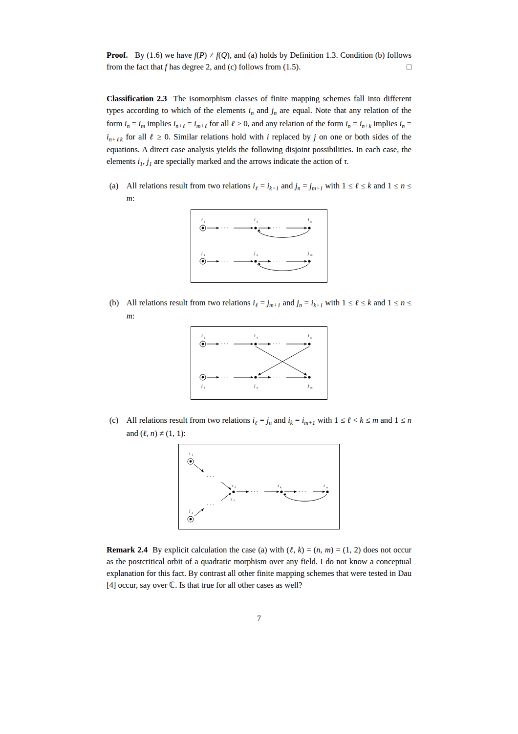Proof. By (1.6) we have f(P) ≠ f(Q), and (a) holds by Definition 1.3. Condition (b) follows from the fact that f has degree 2, and (c) follows from (1.5). □
Classification 2.3 The isomorphism classes of finite mapping schemes fall into different types according to which of the elements in and jn are equal. Note that any relation of the form in = im implies in+ℓ = im+ℓ for all ℓ ≥ 0, and any relation of the form in = in+k implies in = in+ℓk for all ℓ ≥ 0. Similar relations hold with i replaced by j on one or both sides of the equations. A direct case analysis yields the following disjoint possibilities. In each case, the elements i1, j1 are specially marked and the arrows indicate the action of τ.
(a)
All relations result from two relations iℓ = ik+1 and jn = jm+1 with 1 ≤ ℓ ≤ k and 1 ≤ n ≤ m:
i 1 i ℓ i k · · · · · · j 1 j n j m · · · · · ·
(b)
All relations result from two relations iℓ = jm+1 and jn = ik+1 with 1 ≤ ℓ ≤ k and 1 ≤ n ≤ m:
i 1 i ℓ i k · · · · · · · · · · · · j 1 j n j m
(c)
All relations result from two relations iℓ = jn and ik = im+1 with 1 ≤ ℓ < k ≤ m and 1 ≤ n and (ℓ, n) ≠ (1, 1):
i 1 · · · j 1 · · · i ℓ j n · · · i k · · · i m
Remark 2.4 By explicit calculation the case (a) with (ℓ, k) = (n, m) = (1, 2) does not occur as the postcritical orbit of a quadratic morphism over any field. I do not know a conceptual explanation for this fact. By contrast all other finite mapping schemes that were tested in Dau [4] occur, say over ℂ. Is that true for all other cases as well?
7